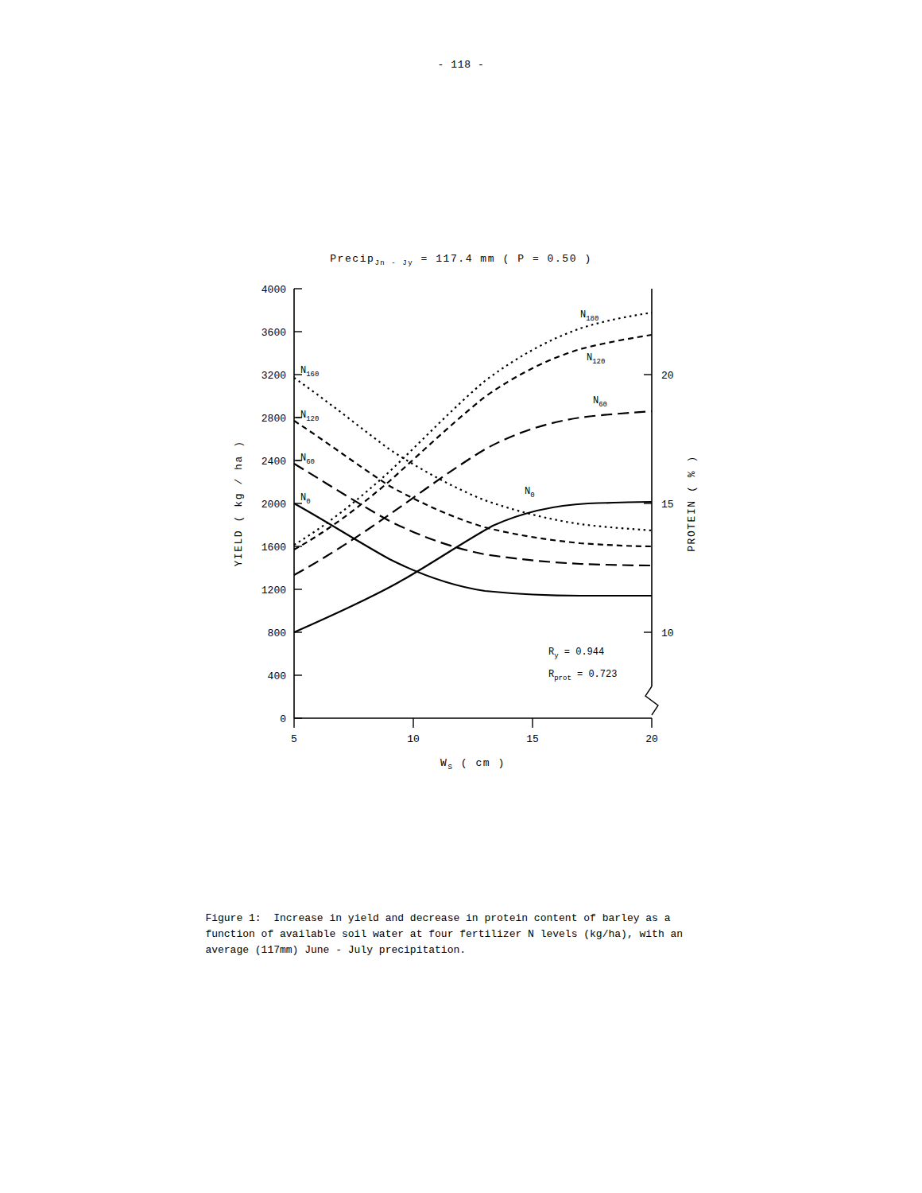- 118 -
Graph of barley yield and protein content versus available soil water at four nitrogen fertilizer levels Yield (kg/ha) on the left axis from 0 to 4000 and protein (%) on the right axis; available soil water Ws (cm) on the horizontal axis from 5 to 20 cm. Rising curves show yield increasing with soil water for N0, N60, N120 and N180; falling curves show protein decreasing with soil water for the same nitrogen levels. PrecipJn - Jy = 117.4 mm ( P = 0.50 ) 4000 3600 3200 2800 2400 2000 1600 1200 800 400 0 YIELD ( kg / ha ) 20 15 10 PROTEIN ( % ) 5 10 15 20 WS ( cm ) N180 N120 N60 N0 N160 N120 N60 N0 Ry = 0.944 Rprot = 0.723
Figure 1: Increase in yield and decrease in protein content of barley as a function of available soil water at four fertilizer N levels (kg/ha), with an average (117mm) June - July precipitation.